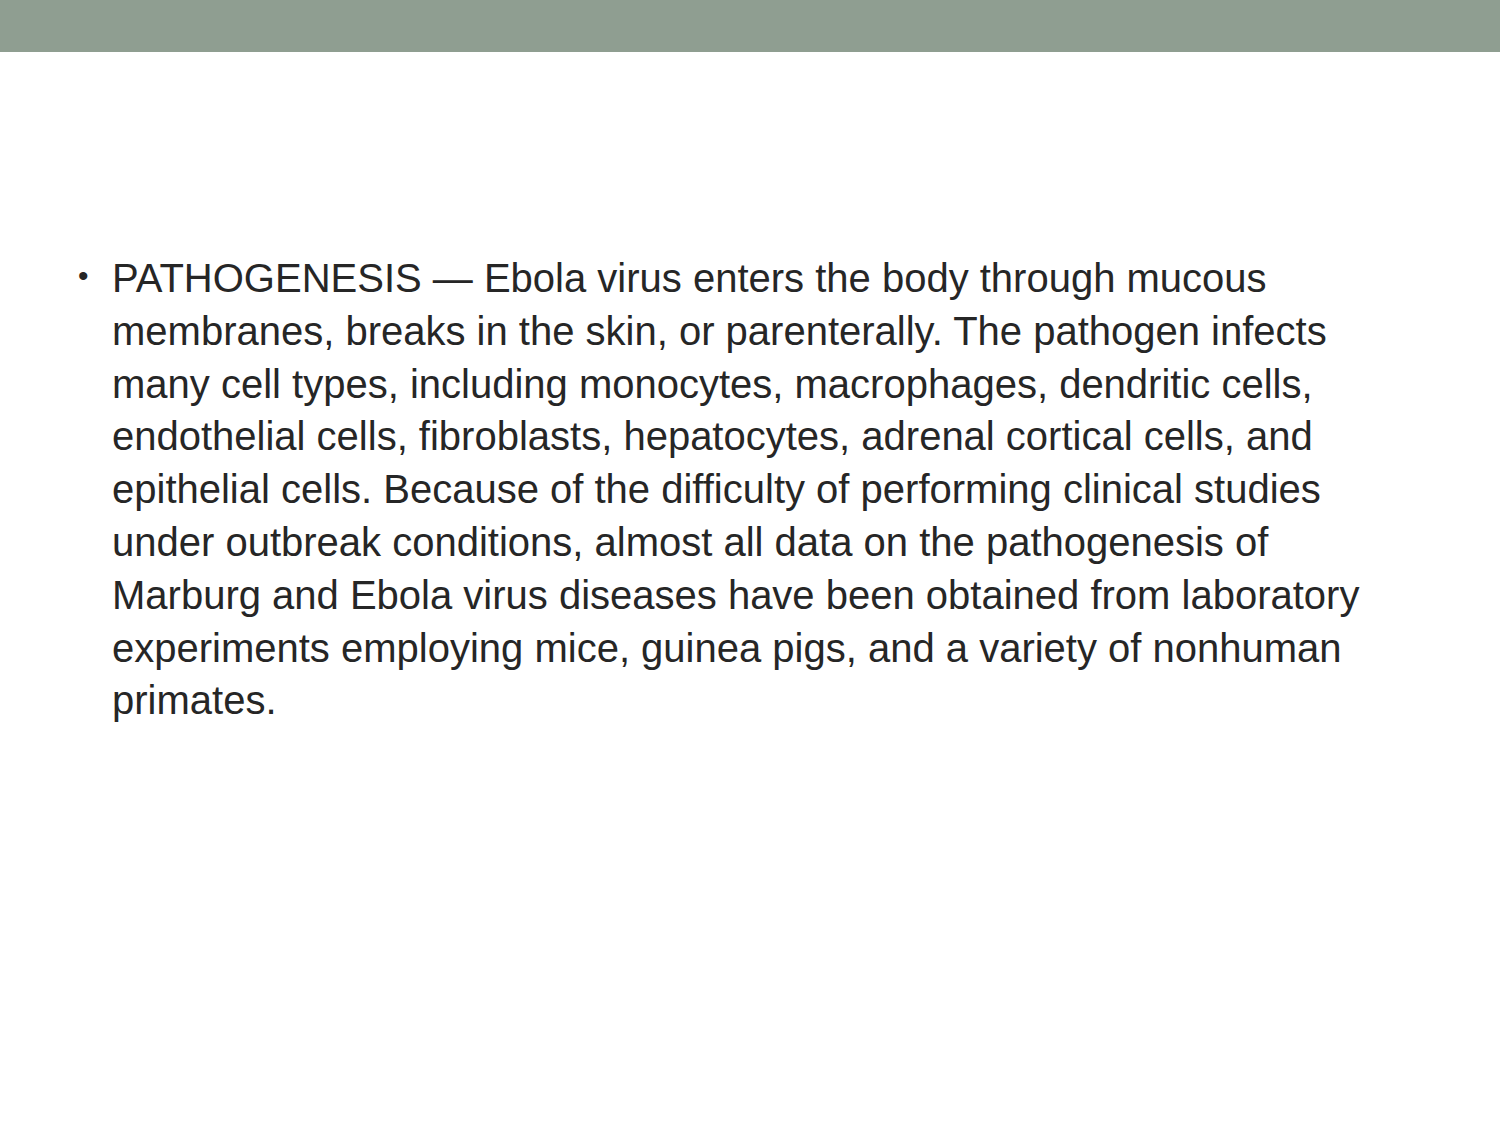PATHOGENESIS — Ebola virus enters the body through mucous membranes, breaks in the skin, or parenterally. The pathogen infects many cell types, including monocytes, macrophages, dendritic cells, endothelial cells, fibroblasts, hepatocytes, adrenal cortical cells, and epithelial cells. Because of the difficulty of performing clinical studies under outbreak conditions, almost all data on the pathogenesis of Marburg and Ebola virus diseases have been obtained from laboratory experiments employing mice, guinea pigs, and a variety of nonhuman primates.